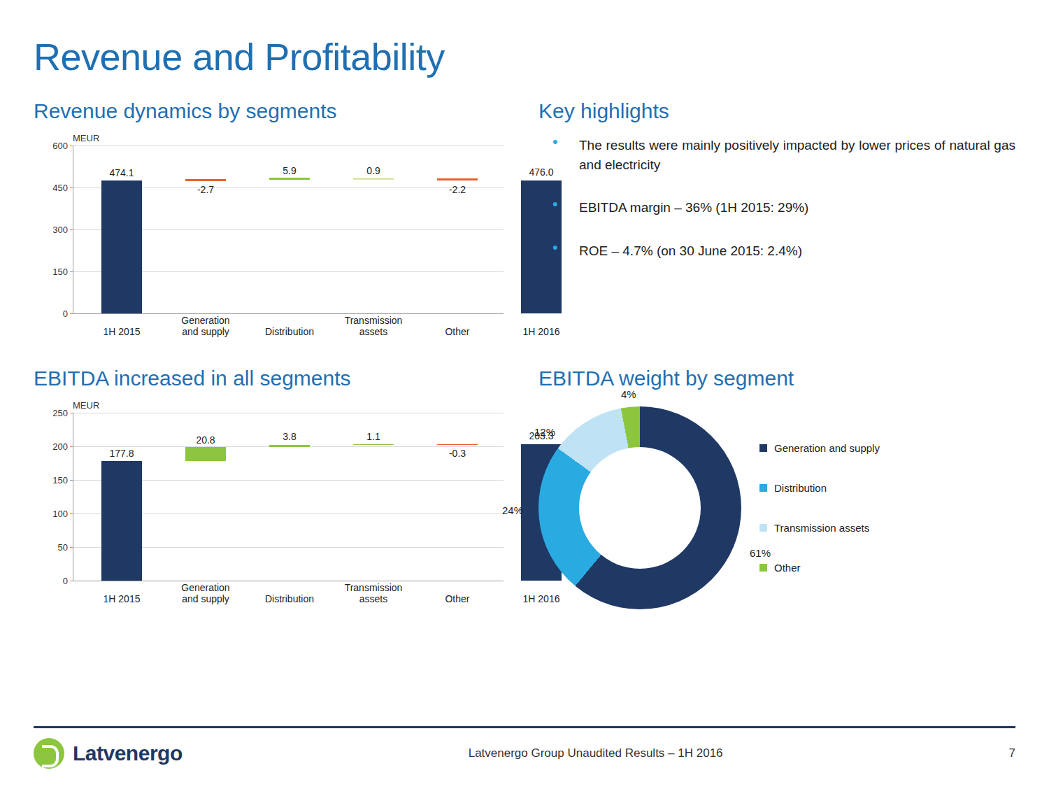Revenue and Profitability
Revenue dynamics by segments
MEUR
600
450
300
150
0
474.1
-2.7
5.9
0.9
-2.2
476.0
1H 2015
Generation
and supply
Distribution
Transmission
assets
Other
1H 2016
Key highlights
The results were mainly positively impacted by lower prices of natural gas and electricity
EBITDA margin – 36% (1H 2015: 29%)
ROE – 4.7% (on 30 June 2015: 2.4%)
EBITDA increased in all segments
MEUR
250
200
150
100
50
0
177.8
20.8
3.8
1.1
-0.3
203.3
1H 2015
Generation
and supply
Distribution
Transmission
assets
Other
1H 2016
EBITDA weight by segment
61% 24% 12% 4%
Generation and supply
Distribution
Transmission assets
Other
Latvenergo
Latvenergo Group Unaudited Results – 1H 2016
7